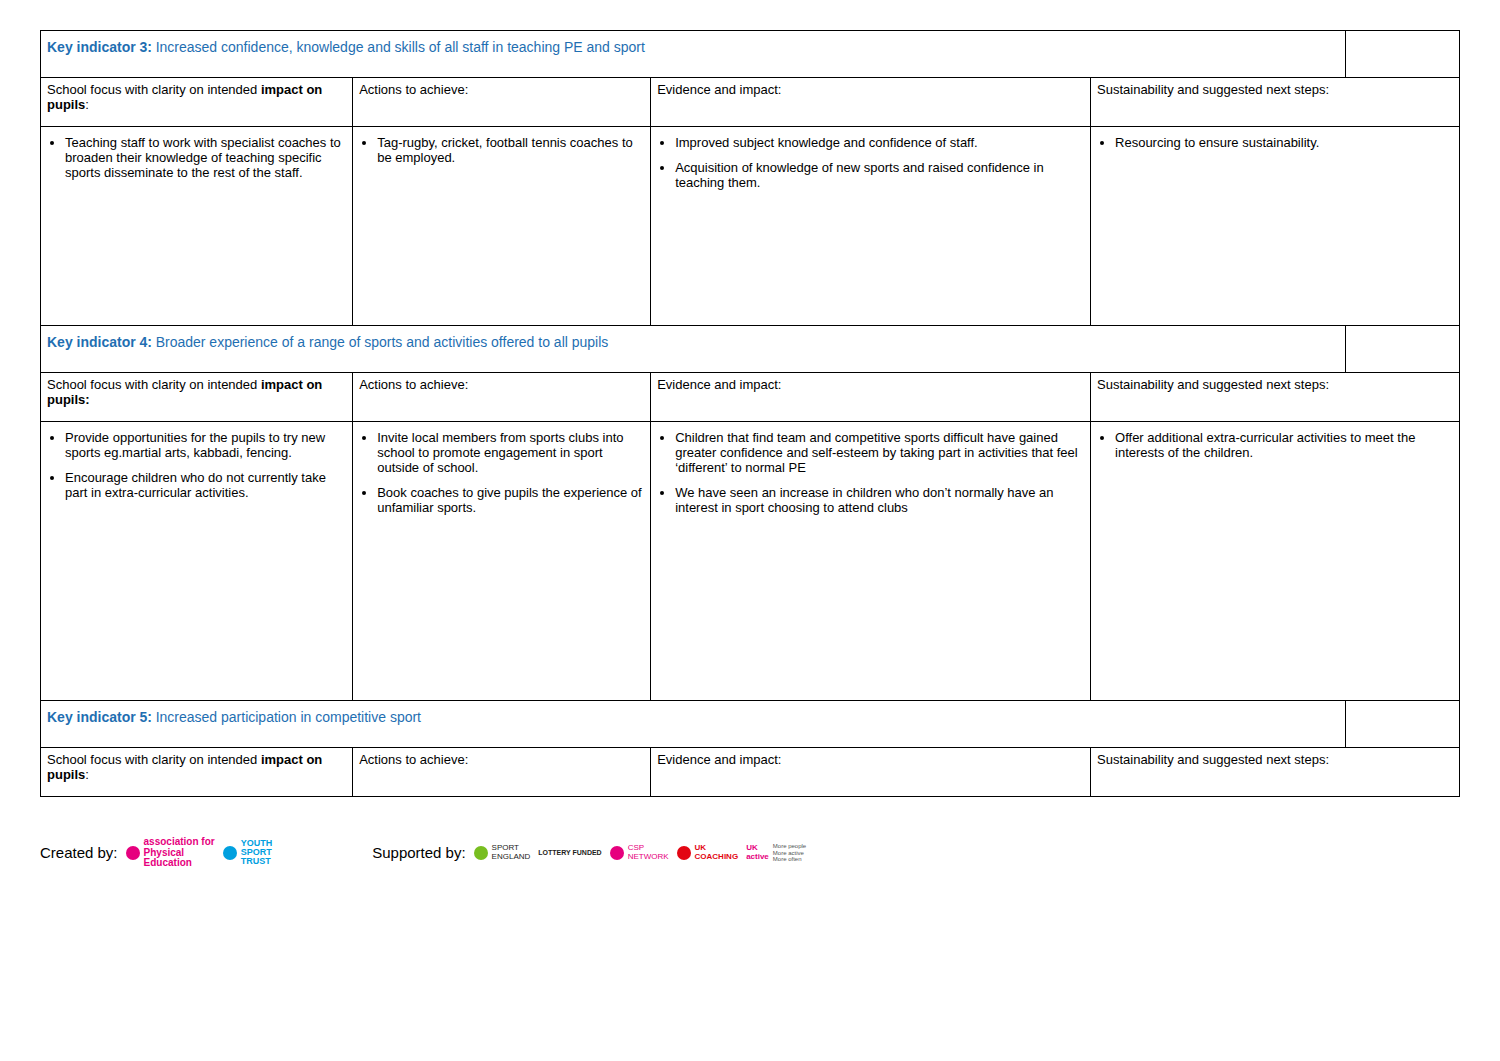| Key indicator 3: Increased confidence, knowledge and skills of all staff in teaching PE and sport | |
| School focus with clarity on intended impact on pupils : | Actions to achieve: | Evidence and impact: | Sustainability and suggested next steps: |
| Teaching staff to work with specialist coaches to broaden their knowledge of teaching specific sports disseminate to the rest of the staff. | Tag-rugby, cricket, football tennis coaches to be employed. | Improved subject knowledge and confidence of staff. Acquisition of knowledge of new sports and raised confidence in teaching them. | Resourcing to ensure sustainability. |
| Key indicator 4: Broader experience of a range of sports and activities offered to all pupils | |
| School focus with clarity on intended impact on pupils: | Actions to achieve: | Evidence and impact: | Sustainability and suggested next steps: |
| Provide opportunities for the pupils to try new sports eg.martial arts, kabbadi, fencing. Encourage children who do not currently take part in extra-curricular activities. | Invite local members from sports clubs into school to promote engagement in sport outside of school. Book coaches to give pupils the experience of unfamiliar sports. | Children that find team and competitive sports difficult have gained greater confidence and self-esteem by taking part in activities that feel ‘different’ to normal PE We have seen an increase in children who don’t normally have an interest in sport choosing to attend clubs | Offer additional extra-curricular activities to meet the interests of the children. |
| Key indicator 5: Increased participation in competitive sport | |
| School focus with clarity on intended impact on pupils : | Actions to achieve: | Evidence and impact: | Sustainability and suggested next steps: |
Created by: association for
Physical
Education YOUTH
SPORT
TRUST
Supported by: SPORT
ENGLAND LOTTERY FUNDED CSP
NETWORK UK
COACHING UK
active More people
More active
More often